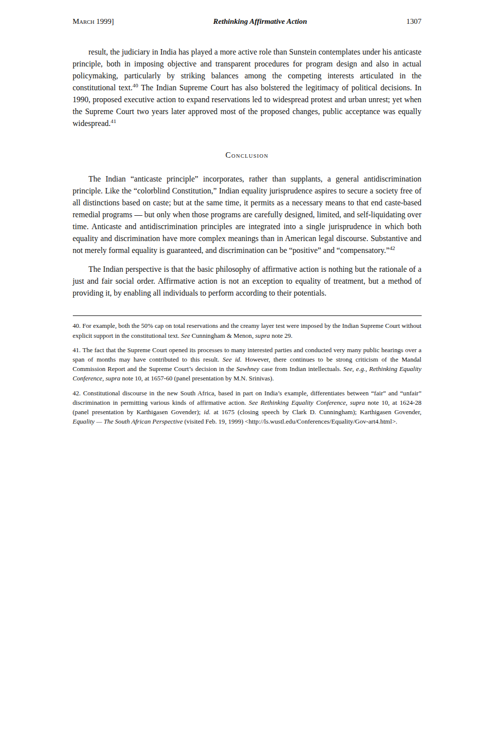March 1999] Rethinking Affirmative Action 1307
result, the judiciary in India has played a more active role than Sunstein contemplates under his anticaste principle, both in imposing objective and transparent procedures for program design and also in actual policymaking, particularly by striking balances among the competing interests articulated in the constitutional text.40 The Indian Supreme Court has also bolstered the legitimacy of political decisions. In 1990, proposed executive action to expand reservations led to widespread protest and urban unrest; yet when the Supreme Court two years later approved most of the proposed changes, public acceptance was equally widespread.41
Conclusion
The Indian “anticaste principle” incorporates, rather than supplants, a general antidiscrimination principle. Like the “colorblind Constitution,” Indian equality jurisprudence aspires to secure a society free of all distinctions based on caste; but at the same time, it permits as a necessary means to that end caste-based remedial programs — but only when those programs are carefully designed, limited, and self-liquidating over time. Anticaste and antidiscrimination principles are integrated into a single jurisprudence in which both equality and discrimination have more complex meanings than in American legal discourse. Substantive and not merely formal equality is guaranteed, and discrimination can be “positive” and “compensatory.”42
The Indian perspective is that the basic philosophy of affirmative action is nothing but the rationale of a just and fair social order. Affirmative action is not an exception to equality of treatment, but a method of providing it, by enabling all individuals to perform according to their potentials.
For example, both the 50% cap on total reservations and the creamy layer test were imposed by the Indian Supreme Court without explicit support in the constitutional text. See Cunningham & Menon, supra note 29.
The fact that the Supreme Court opened its processes to many interested parties and conducted very many public hearings over a span of months may have contributed to this result. See id. However, there continues to be strong criticism of the Mandal Commission Report and the Supreme Court’s decision in the Sawhney case from Indian intellectuals. See, e.g., Rethinking Equality Conference, supra note 10, at 1657-60 (panel presentation by M.N. Srinivas).
Constitutional discourse in the new South Africa, based in part on India’s example, differentiates between “fair” and “unfair” discrimination in permitting various kinds of affirmative action. See Rethinking Equality Conference, supra note 10, at 1624-28 (panel presentation by Karthigasen Govender); id. at 1675 (closing speech by Clark D. Cunningham); Karthigasen Govender, Equality — The South African Perspective (visited Feb. 19, 1999) <http://ls.wustl.edu/Conferences/Equality/Gov-art4.html>.